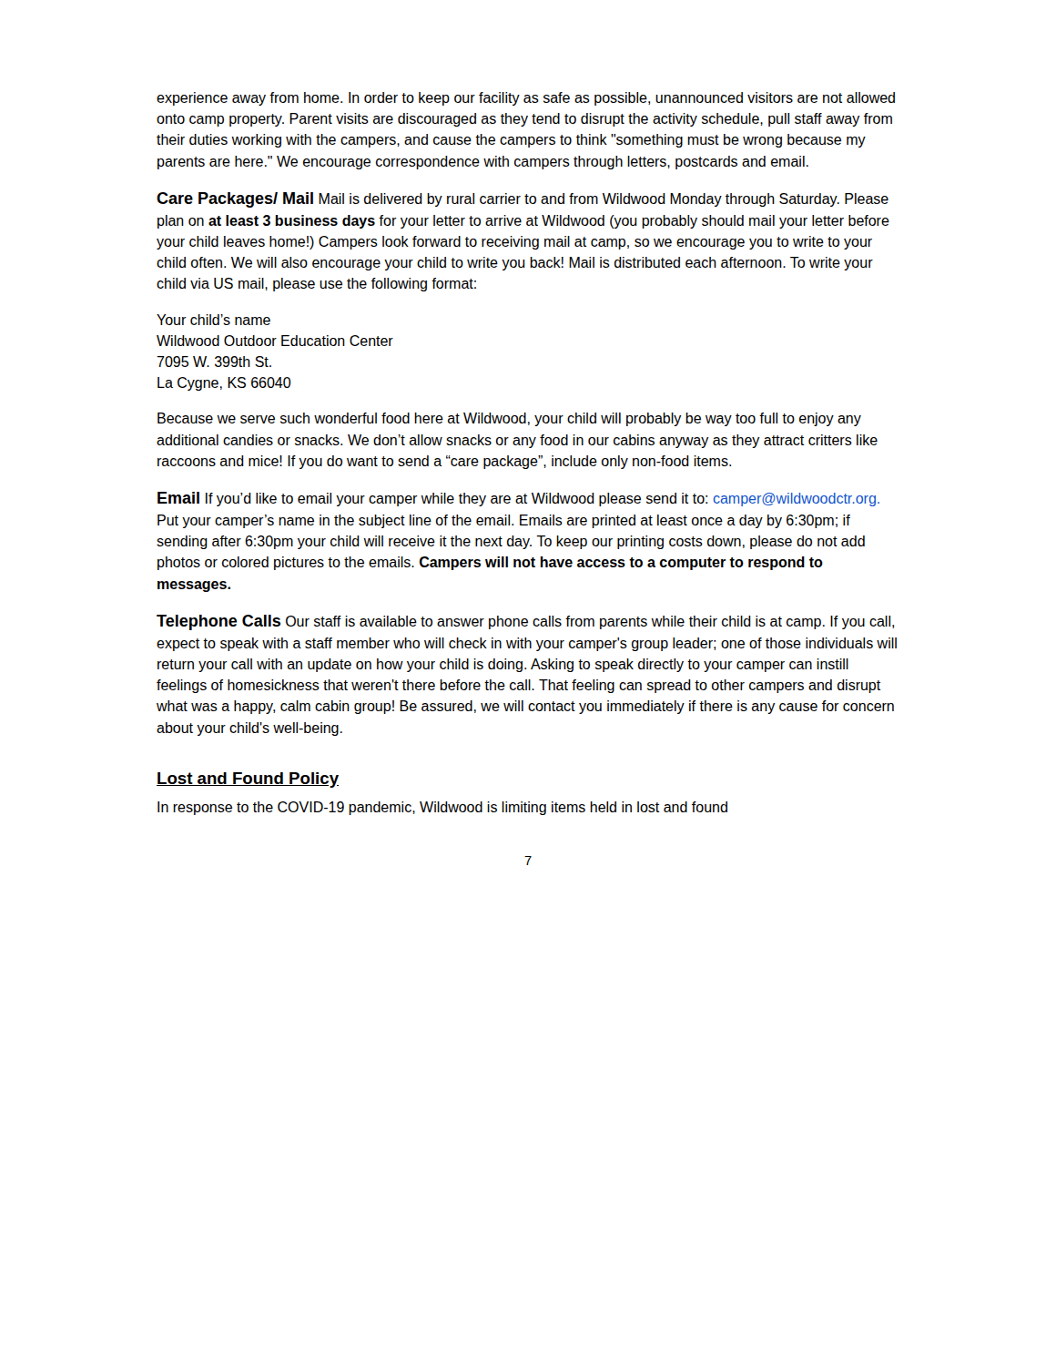experience away from home. In order to keep our facility as safe as possible, unannounced visitors are not allowed onto camp property. Parent visits are discouraged as they tend to disrupt the activity schedule, pull staff away from their duties working with the campers, and cause the campers to think "something must be wrong because my parents are here." We encourage correspondence with campers through letters, postcards and email.
Care Packages/ Mail Mail is delivered by rural carrier to and from Wildwood Monday through Saturday. Please plan on at least 3 business days for your letter to arrive at Wildwood (you probably should mail your letter before your child leaves home!) Campers look forward to receiving mail at camp, so we encourage you to write to your child often. We will also encourage your child to write you back! Mail is distributed each afternoon. To write your child via US mail, please use the following format:
Your child’s name Wildwood Outdoor Education Center 7095 W. 399th St. La Cygne, KS 66040
Because we serve such wonderful food here at Wildwood, your child will probably be way too full to enjoy any additional candies or snacks. We don’t allow snacks or any food in our cabins anyway as they attract critters like raccoons and mice! If you do want to send a “care package”, include only non-food items.
Email If you’d like to email your camper while they are at Wildwood please send it to: camper@wildwoodctr.org. Put your camper’s name in the subject line of the email. Emails are printed at least once a day by 6:30pm; if sending after 6:30pm your child will receive it the next day. To keep our printing costs down, please do not add photos or colored pictures to the emails. Campers will not have access to a computer to respond to messages.
Telephone Calls Our staff is available to answer phone calls from parents while their child is at camp. If you call, expect to speak with a staff member who will check in with your camper's group leader; one of those individuals will return your call with an update on how your child is doing. Asking to speak directly to your camper can instill feelings of homesickness that weren't there before the call. That feeling can spread to other campers and disrupt what was a happy, calm cabin group! Be assured, we will contact you immediately if there is any cause for concern about your child's well-being.
Lost and Found Policy
In response to the COVID-19 pandemic, Wildwood is limiting items held in lost and found
7